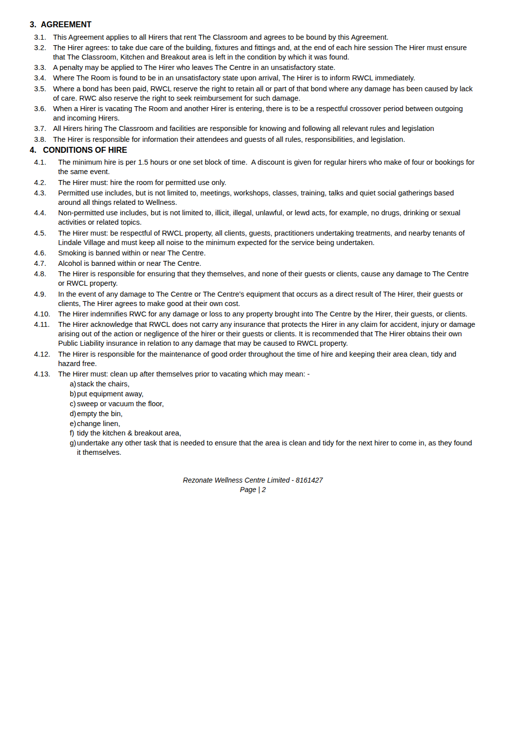3. AGREEMENT
3.1. This Agreement applies to all Hirers that rent The Classroom and agrees to be bound by this Agreement.
3.2. The Hirer agrees: to take due care of the building, fixtures and fittings and, at the end of each hire session The Hirer must ensure that The Classroom, Kitchen and Breakout area is left in the condition by which it was found.
3.3. A penalty may be applied to The Hirer who leaves The Centre in an unsatisfactory state.
3.4. Where The Room is found to be in an unsatisfactory state upon arrival, The Hirer is to inform RWCL immediately.
3.5. Where a bond has been paid, RWCL reserve the right to retain all or part of that bond where any damage has been caused by lack of care. RWC also reserve the right to seek reimbursement for such damage.
3.6. When a Hirer is vacating The Room and another Hirer is entering, there is to be a respectful crossover period between outgoing and incoming Hirers.
3.7. All Hirers hiring The Classroom and facilities are responsible for knowing and following all relevant rules and legislation
3.8. The Hirer is responsible for information their attendees and guests of all rules, responsibilities, and legislation.
4. CONDITIONS OF HIRE
4.1. The minimum hire is per 1.5 hours or one set block of time. A discount is given for regular hirers who make of four or bookings for the same event.
4.2. The Hirer must: hire the room for permitted use only.
4.3. Permitted use includes, but is not limited to, meetings, workshops, classes, training, talks and quiet social gatherings based around all things related to Wellness.
4.4. Non-permitted use includes, but is not limited to, illicit, illegal, unlawful, or lewd acts, for example, no drugs, drinking or sexual activities or related topics.
4.5. The Hirer must: be respectful of RWCL property, all clients, guests, practitioners undertaking treatments, and nearby tenants of Lindale Village and must keep all noise to the minimum expected for the service being undertaken.
4.6. Smoking is banned within or near The Centre.
4.7. Alcohol is banned within or near The Centre.
4.8. The Hirer is responsible for ensuring that they themselves, and none of their guests or clients, cause any damage to The Centre or RWCL property.
4.9. In the event of any damage to The Centre or The Centre's equipment that occurs as a direct result of The Hirer, their guests or clients, The Hirer agrees to make good at their own cost.
4.10. The Hirer indemnifies RWC for any damage or loss to any property brought into The Centre by the Hirer, their guests, or clients.
4.11. The Hirer acknowledge that RWCL does not carry any insurance that protects the Hirer in any claim for accident, injury or damage arising out of the action or negligence of the hirer or their guests or clients. It is recommended that The Hirer obtains their own Public Liability insurance in relation to any damage that may be caused to RWCL property.
4.12. The Hirer is responsible for the maintenance of good order throughout the time of hire and keeping their area clean, tidy and hazard free.
4.13. The Hirer must: clean up after themselves prior to vacating which may mean: -
a) stack the chairs,
b) put equipment away,
c) sweep or vacuum the floor,
d) empty the bin,
e) change linen,
f) tidy the kitchen & breakout area,
g) undertake any other task that is needed to ensure that the area is clean and tidy for the next hirer to come in, as they found it themselves.
Rezonate Wellness Centre Limited - 8161427
Page | 2